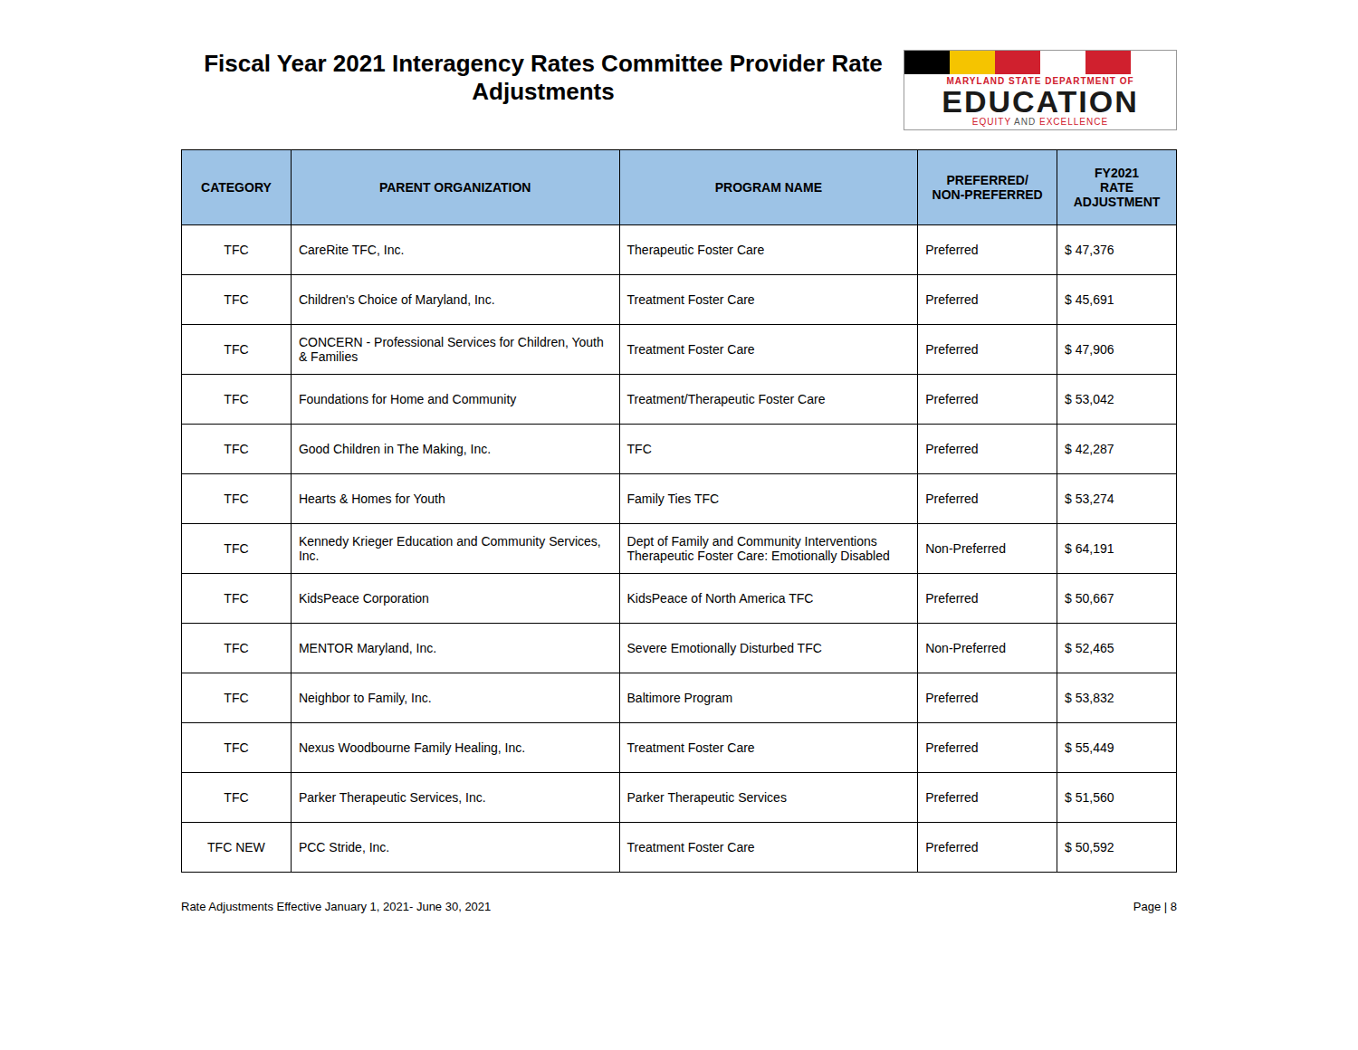MARYLAND STATE DEPARTMENT OF
EDUCATION
EQUITY AND EXCELLENCE
Fiscal Year 2021 Interagency Rates Committee Provider Rate Adjustments
| CATEGORY | PARENT ORGANIZATION | PROGRAM NAME | PREFERRED/ NON-PREFERRED | FY2021 RATE ADJUSTMENT |
| --- | --- | --- | --- | --- |
| TFC | CareRite TFC, Inc. | Therapeutic Foster Care | Preferred | $ 47,376 |
| TFC | Children's Choice of Maryland, Inc. | Treatment Foster Care | Preferred | $ 45,691 |
| TFC | CONCERN - Professional Services for Children, Youth & Families | Treatment Foster Care | Preferred | $ 47,906 |
| TFC | Foundations for Home and Community | Treatment/Therapeutic Foster Care | Preferred | $ 53,042 |
| TFC | Good Children in The Making, Inc. | TFC | Preferred | $ 42,287 |
| TFC | Hearts & Homes for Youth | Family Ties TFC | Preferred | $ 53,274 |
| TFC | Kennedy Krieger Education and Community Services, Inc. | Dept of Family and Community Interventions Therapeutic Foster Care: Emotionally Disabled | Non-Preferred | $ 64,191 |
| TFC | KidsPeace Corporation | KidsPeace of North America TFC | Preferred | $ 50,667 |
| TFC | MENTOR Maryland, Inc. | Severe Emotionally Disturbed TFC | Non-Preferred | $ 52,465 |
| TFC | Neighbor to Family, Inc. | Baltimore Program | Preferred | $ 53,832 |
| TFC | Nexus Woodbourne Family Healing, Inc. | Treatment Foster Care | Preferred | $ 55,449 |
| TFC | Parker Therapeutic Services, Inc. | Parker Therapeutic Services | Preferred | $ 51,560 |
| TFC NEW | PCC Stride, Inc. | Treatment Foster Care | Preferred | $ 50,592 |
Rate Adjustments Effective January 1, 2021- June 30, 2021
Page | 8